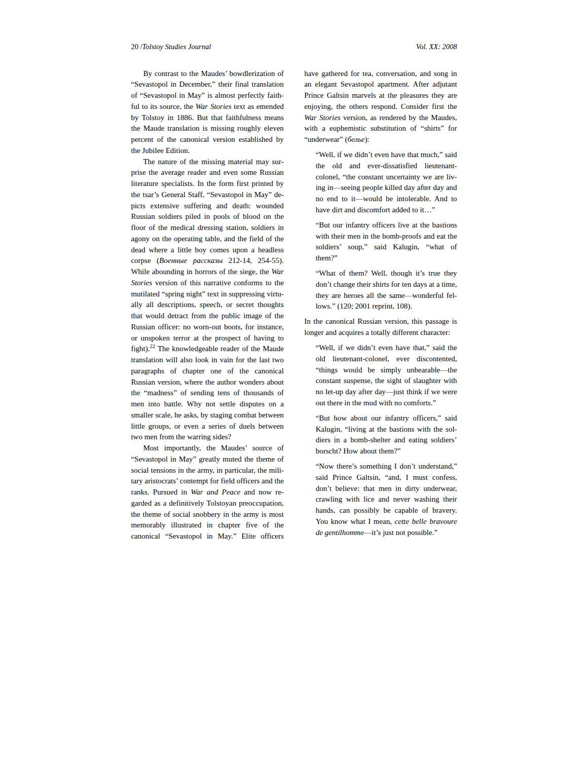20 /Tolstoy Studies Journal Vol. XX: 2008
By contrast to the Maudes’ bowdlerization of “Sevastopol in December,” their final translation of “Sevastopol in May” is almost perfectly faithful to its source, the War Stories text as emended by Tolstoy in 1886. But that faithfulness means the Maude translation is missing roughly eleven percent of the canonical version established by the Jubilee Edition.
The nature of the missing material may surprise the average reader and even some Russian literature specialists. In the form first printed by the tsar’s General Staff, “Sevastopol in May” depicts extensive suffering and death: wounded Russian soldiers piled in pools of blood on the floor of the medical dressing station, soldiers in agony on the operating table, and the field of the dead where a little boy comes upon a headless corpse (Военные рассказы 212-14, 254-55). While abounding in horrors of the siege, the War Stories version of this narrative conforms to the mutilated “spring night” text in suppressing virtually all descriptions, speech, or secret thoughts that would detract from the public image of the Russian officer: no worn-out boots, for instance, or unspoken terror at the prospect of having to fight).22 The knowledgeable reader of the Maude translation will also look in vain for the last two paragraphs of chapter one of the canonical Russian version, where the author wonders about the “madness” of sending tens of thousands of men into battle. Why not settle disputes on a smaller scale, he asks, by staging combat between little groups, or even a series of duels between two men from the warring sides?
Most importantly, the Maudes’ source of “Sevastopol in May” greatly muted the theme of social tensions in the army, in particular, the military aristocrats’ contempt for field officers and the ranks. Pursued in War and Peace and now regarded as a definitively Tolstoyan preoccupation, the theme of social snobbery in the army is most memorably illustrated in chapter five of the canonical “Sevastopol in May.” Elite officers have gathered for tea, conversation, and song in an elegant Sevastopol apartment. After adjutant Prince Galtsin marvels at the pleasures they are enjoying, the others respond. Consider first the War Stories version, as rendered by the Maudes, with a euphemistic substitution of “shirts” for “underwear” (белье):
“Well, if we didn’t even have that much,” said the old and ever-dissatisfied lieutenant-colonel, “the constant uncertainty we are living in—seeing people killed day after day and no end to it—would be intolerable. And to have dirt and discomfort added to it…”
“But our infantry officers live at the bastions with their men in the bomb-proofs and eat the soldiers’ soup,” said Kalugin, “what of them?”
“What of them? Well, though it’s true they don’t change their shirts for ten days at a time, they are heroes all the same—wonderful fellows.” (120; 2001 reprint, 108).
In the canonical Russian version, this passage is longer and acquires a totally different character:
“Well, if we didn’t even have that,” said the old lieutenant-colonel, ever discontented, “things would be simply unbearable—the constant suspense, the sight of slaughter with no let-up day after day—just think if we were out there in the mud with no comforts.”
“But how about our infantry officers,” said Kalugin, “living at the bastions with the soldiers in a bomb-shelter and eating soldiers’ borscht? How about them?”
“Now there’s something I don’t understand,” said Prince Galtsin, “and, I must confess, don’t believe: that men in dirty underwear, crawling with lice and never washing their hands, can possibly be capable of bravery. You know what I mean, cette belle bravoure de gentilhomme—it’s just not possible.”